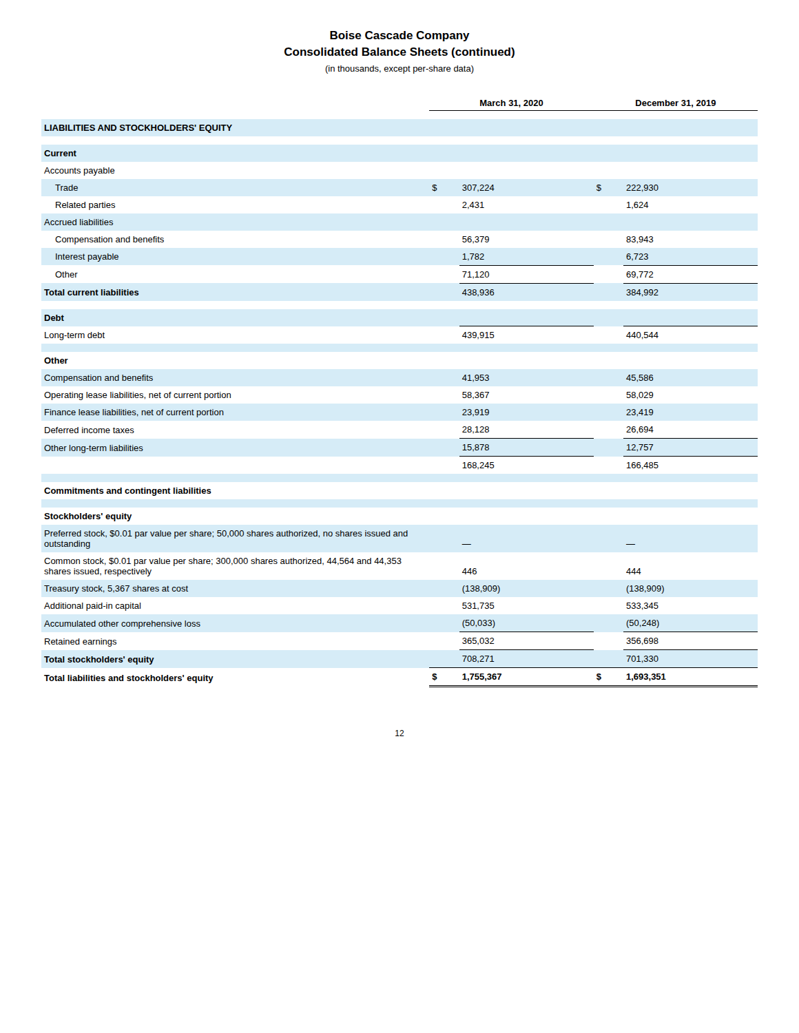Boise Cascade Company
Consolidated Balance Sheets (continued)
(in thousands, except per-share data)
| | March 31, 2020 | December 31, 2019 |
| LIABILITIES AND STOCKHOLDERS' EQUITY | | | | |
| Current | | | | |
| Accounts payable | | | | |
| Trade | $ | 307,224 | $ | 222,930 |
| Related parties | | 2,431 | | 1,624 |
| Accrued liabilities | | | | |
| Compensation and benefits | | 56,379 | | 83,943 |
| Interest payable | | 1,782 | | 6,723 |
| Other | | 71,120 | | 69,772 |
| Total current liabilities | | 438,936 | | 384,992 |
| Debt | | | | |
| Long-term debt | | 439,915 | | 440,544 |
| Other | | | | |
| Compensation and benefits | | 41,953 | | 45,586 |
| Operating lease liabilities, net of current portion | | 58,367 | | 58,029 |
| Finance lease liabilities, net of current portion | | 23,919 | | 23,419 |
| Deferred income taxes | | 28,128 | | 26,694 |
| Other long-term liabilities | | 15,878 | | 12,757 |
| | | 168,245 | | 166,485 |
| Commitments and contingent liabilities | | | | |
| Stockholders' equity | | | | |
| Preferred stock, $0.01 par value per share; 50,000 shares authorized, no shares issued and outstanding | | — | | — |
| Common stock, $0.01 par value per share; 300,000 shares authorized, 44,564 and 44,353 shares issued, respectively | | 446 | | 444 |
| Treasury stock, 5,367 shares at cost | | (138,909) | | (138,909) |
| Additional paid-in capital | | 531,735 | | 533,345 |
| Accumulated other comprehensive loss | | (50,033) | | (50,248) |
| Retained earnings | | 365,032 | | 356,698 |
| Total stockholders' equity | | 708,271 | | 701,330 |
| Total liabilities and stockholders' equity | $ | 1,755,367 | $ | 1,693,351 |
12